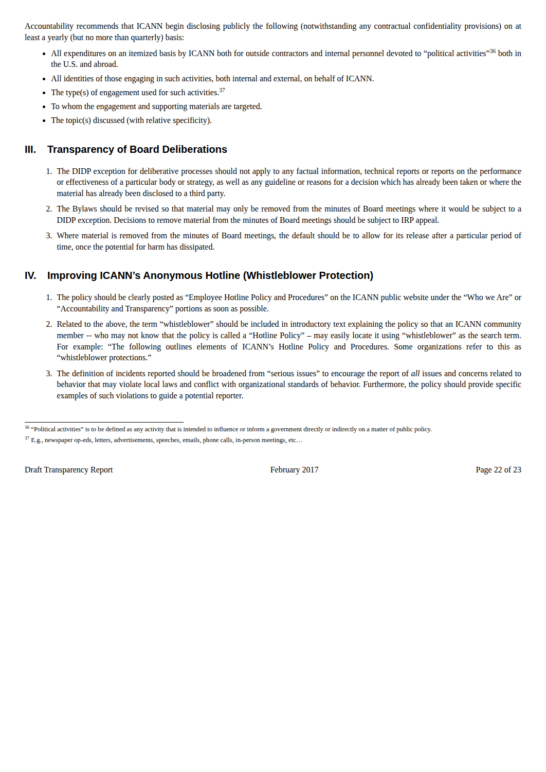Accountability recommends that ICANN begin disclosing publicly the following (notwithstanding any contractual confidentiality provisions) on at least a yearly (but no more than quarterly) basis:
All expenditures on an itemized basis by ICANN both for outside contractors and internal personnel devoted to “political activities”36 both in the U.S. and abroad.
All identities of those engaging in such activities, both internal and external, on behalf of ICANN.
The type(s) of engagement used for such activities.37
To whom the engagement and supporting materials are targeted.
The topic(s) discussed (with relative specificity).
III. Transparency of Board Deliberations
The DIDP exception for deliberative processes should not apply to any factual information, technical reports or reports on the performance or effectiveness of a particular body or strategy, as well as any guideline or reasons for a decision which has already been taken or where the material has already been disclosed to a third party.
The Bylaws should be revised so that material may only be removed from the minutes of Board meetings where it would be subject to a DIDP exception. Decisions to remove material from the minutes of Board meetings should be subject to IRP appeal.
Where material is removed from the minutes of Board meetings, the default should be to allow for its release after a particular period of time, once the potential for harm has dissipated.
IV. Improving ICANN’s Anonymous Hotline (Whistleblower Protection)
The policy should be clearly posted as “Employee Hotline Policy and Procedures” on the ICANN public website under the “Who we Are” or “Accountability and Transparency” portions as soon as possible.
Related to the above, the term “whistleblower” should be included in introductory text explaining the policy so that an ICANN community member -- who may not know that the policy is called a “Hotline Policy” – may easily locate it using “whistleblower” as the search term. For example: “The following outlines elements of ICANN’s Hotline Policy and Procedures. Some organizations refer to this as “whistleblower protections.”
The definition of incidents reported should be broadened from “serious issues” to encourage the report of all issues and concerns related to behavior that may violate local laws and conflict with organizational standards of behavior. Furthermore, the policy should provide specific examples of such violations to guide a potential reporter.
36 “Political activities” is to be defined as any activity that is intended to influence or inform a government directly or indirectly on a matter of public policy.
37 E.g., newspaper op-eds, letters, advertisements, speeches, emails, phone calls, in-person meetings, etc…
Draft Transparency Report February 2017 Page 22 of 23